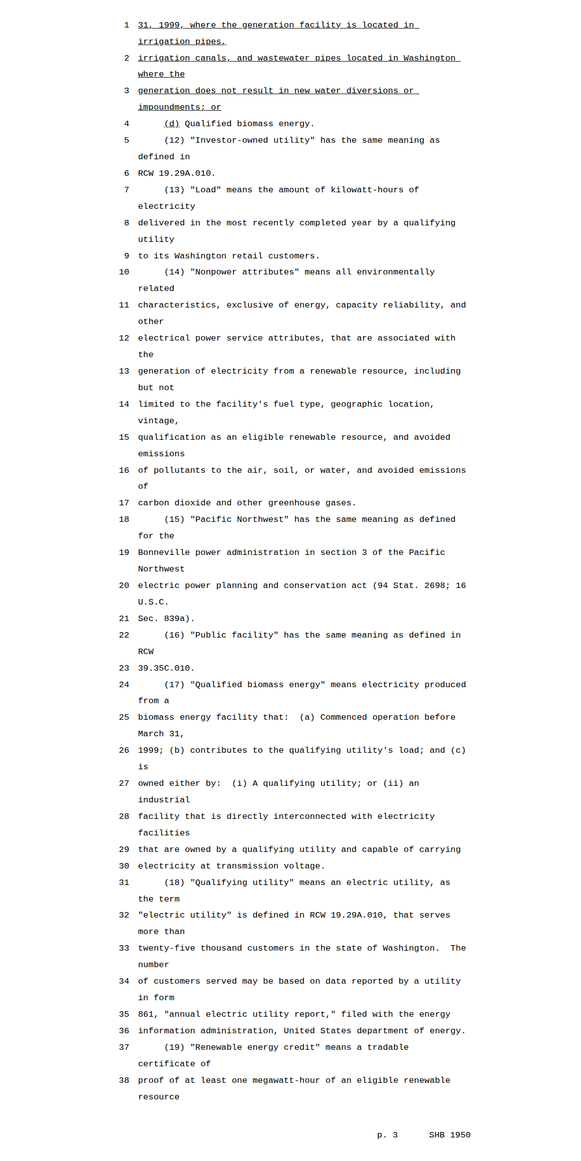31, 1999, where the generation facility is located in irrigation pipes,
irrigation canals, and wastewater pipes located in Washington where the
generation does not result in new water diversions or impoundments; or
(d) Qualified biomass energy.
(12) "Investor-owned utility" has the same meaning as defined in
RCW 19.29A.010.
(13) "Load" means the amount of kilowatt-hours of electricity
delivered in the most recently completed year by a qualifying utility
to its Washington retail customers.
(14) "Nonpower attributes" means all environmentally related
characteristics, exclusive of energy, capacity reliability, and other
electrical power service attributes, that are associated with the
generation of electricity from a renewable resource, including but not
limited to the facility's fuel type, geographic location, vintage,
qualification as an eligible renewable resource, and avoided emissions
of pollutants to the air, soil, or water, and avoided emissions of
carbon dioxide and other greenhouse gases.
(15) "Pacific Northwest" has the same meaning as defined for the
Bonneville power administration in section 3 of the Pacific Northwest
electric power planning and conservation act (94 Stat. 2698; 16 U.S.C.
Sec. 839a).
(16) "Public facility" has the same meaning as defined in RCW
39.35C.010.
(17) "Qualified biomass energy" means electricity produced from a
biomass energy facility that: (a) Commenced operation before March 31,
1999; (b) contributes to the qualifying utility's load; and (c) is
owned either by: (i) A qualifying utility; or (ii) an industrial
facility that is directly interconnected with electricity facilities
that are owned by a qualifying utility and capable of carrying
electricity at transmission voltage.
(18) "Qualifying utility" means an electric utility, as the term
"electric utility" is defined in RCW 19.29A.010, that serves more than
twenty-five thousand customers in the state of Washington. The number
of customers served may be based on data reported by a utility in form
861, "annual electric utility report," filed with the energy
information administration, United States department of energy.
(19) "Renewable energy credit" means a tradable certificate of
proof of at least one megawatt-hour of an eligible renewable resource
p. 3 SHB 1950